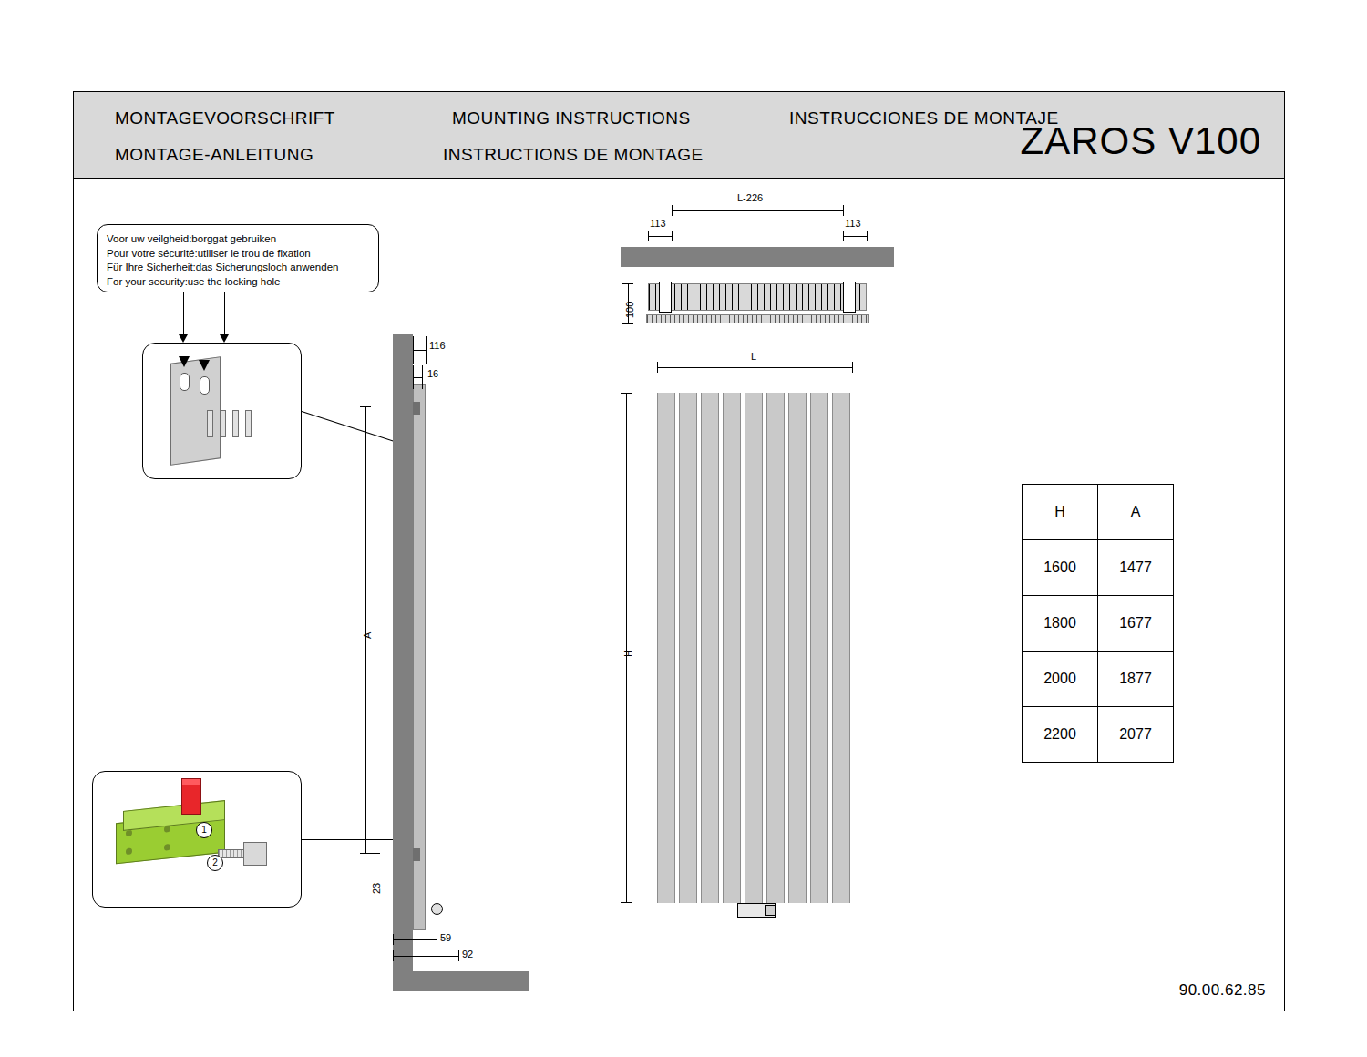MONTAGEVOORSCHRIFT
MOUNTING INSTRUCTIONS
INSTRUCCIONES DE MONTAJE
MONTAGE-ANLEITUNG
INSTRUCTIONS DE MONTAGE
ZAROS V100
Voor uw veilgheid:borggat gebruiken
Pour votre sécurité:utiliser le trou de fixation
Für Ihre Sicherheit:das Sicherungsloch anwenden
For your security:use the locking hole
1
2
116
16
A
23
59
92
100
113
113
L-226
L
H
| H | A |
| 1600 | 1477 |
| 1800 | 1677 |
| 2000 | 1877 |
| 2200 | 2077 |
90.00.62.85